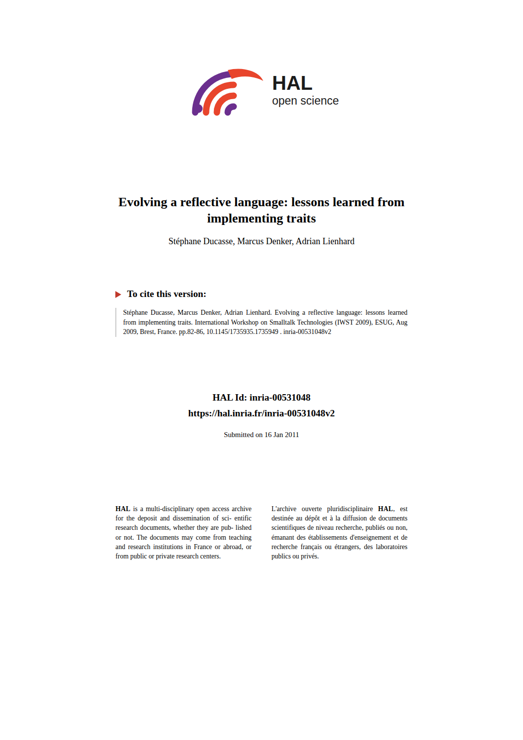HAL open science
Evolving a reflective language: lessons learned from
implementing traits
Stéphane Ducasse, Marcus Denker, Adrian Lienhard
To cite this version:
Stéphane Ducasse, Marcus Denker, Adrian Lienhard. Evolving a reflective language: lessons learned from implementing traits. International Workshop on Smalltalk Technologies (IWST 2009), ESUG, Aug 2009, Brest, France. pp.82-86, 10.1145/1735935.1735949 . inria-00531048v2
HAL Id: inria-00531048
https://hal.inria.fr/inria-00531048v2
Submitted on 16 Jan 2011
HAL is a multi-disciplinary open access archive for the deposit and dissemination of sci- entific research documents, whether they are pub- lished or not. The documents may come from teaching and research institutions in France or abroad, or from public or private research centers.
L'archive ouverte pluridisciplinaire HAL, est destinée au dépôt et à la diffusion de documents scientifiques de niveau recherche, publiés ou non, émanant des établissements d'enseignement et de recherche français ou étrangers, des laboratoires publics ou privés.